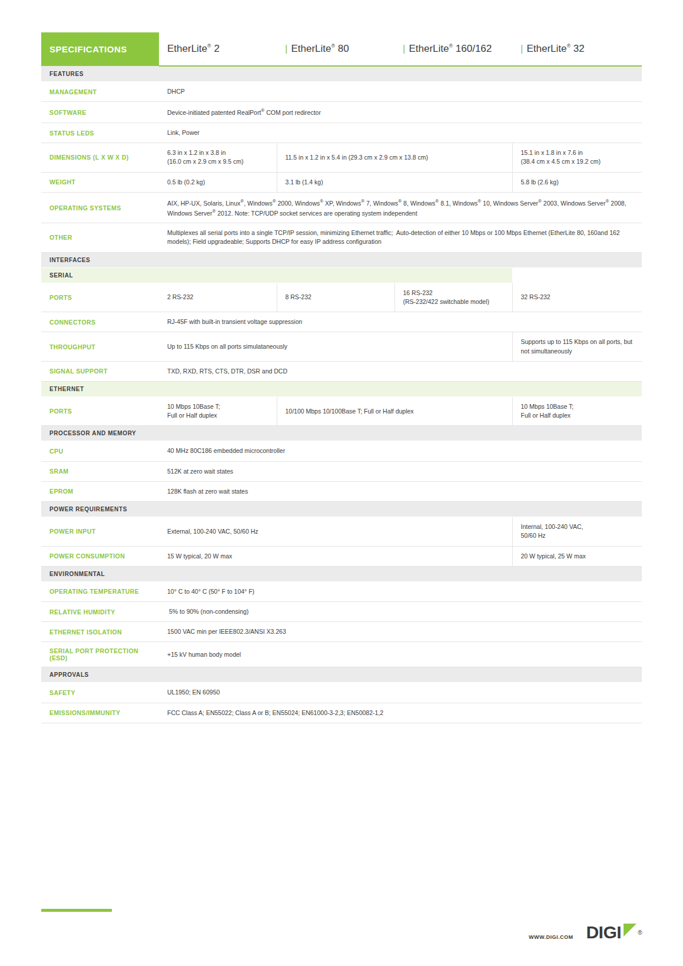| SPECIFICATIONS | EtherLite ® 2 | / EtherLite ® 80 | / EtherLite ® 160/162 | / EtherLite ® 32 |
| FEATURES |
| MANAGEMENT | DHCP |
| SOFTWARE | Device-initiated patented RealPort ® COM port redirector |
| STATUS LEDS | Link, Power |
| DIMENSIONS (L X W X D) | 6.3 in x 1.2 in x 3.8 in (16.0 cm x 2.9 cm x 9.5 cm) | 11.5 in x 1.2 in x 5.4 in (29.3 cm x 2.9 cm x 13.8 cm) | 15.1 in x 1.8 in x 7.6 in (38.4 cm x 4.5 cm x 19.2 cm) |
| WEIGHT | 0.5 lb (0.2 kg) | 3.1 lb (1.4 kg) | 5.8 lb (2.6 kg) |
| OPERATING SYSTEMS | AIX, HP-UX, Solaris, Linux ® , Windows ® 2000, Windows ® XP, Windows ® 7, Windows ® 8, Windows ® 8.1, Windows ® 10, Windows Server ® 2003, Windows Server ® 2008, Windows Server ® 2012. Note: TCP/UDP socket services are operating system independent |
| OTHER | Multiplexes all serial ports into a single TCP/IP session, minimizing Ethernet traffic; Auto-detection of either 10 Mbps or 100 Mbps Ethernet (EtherLite 80, 160and 162 models); Field upgradeable; Supports DHCP for easy IP address configuration |
| INTERFACES |
| SERIAL | |
| PORTS | 2 RS-232 | 8 RS-232 | 16 RS-232 (RS-232/422 switchable model) | 32 RS-232 |
| CONNECTORS | RJ-45F with built-in transient voltage suppression |
| THROUGHPUT | Up to 115 Kbps on all ports simulataneously | Supports up to 115 Kbps on all ports, but not simultaneously |
| SIGNAL SUPPORT | TXD, RXD, RTS, CTS, DTR, DSR and DCD |
| ETHERNET |
| PORTS | 10 Mbps 10Base T; Full or Half duplex | 10/100 Mbps 10/100Base T; Full or Half duplex | 10 Mbps 10Base T; Full or Half duplex |
| PROCESSOR AND MEMORY |
| CPU | 40 MHz 80C186 embedded microcontroller |
| SRAM | 512K at zero wait states |
| EPROM | 128K flash at zero wait states |
| POWER REQUIREMENTS |
| POWER INPUT | External, 100-240 VAC, 50/60 Hz | Internal, 100-240 VAC, 50/60 Hz |
| POWER CONSUMPTION | 15 W typical, 20 W max | 20 W typical, 25 W max |
| ENVIRONMENTAL |
| OPERATING TEMPERATURE | 10° C to 40° C (50° F to 104° F) |
| RELATIVE HUMIDITY | 5% to 90% (non-condensing) |
| ETHERNET ISOLATION | 1500 VAC min per IEEE802.3/ANSI X3.263 |
| SERIAL PORT PROTECTION (ESD) | +15 kV human body model |
| APPROVALS |
| SAFETY | UL1950; EN 60950 |
| EMISSIONS/IMMUNITY | FCC Class A; EN55022; Class A or B; EN55024; EN61000-3-2,3; EN50082-1,2 |
WWW.DIGI.COM
DIGI ®